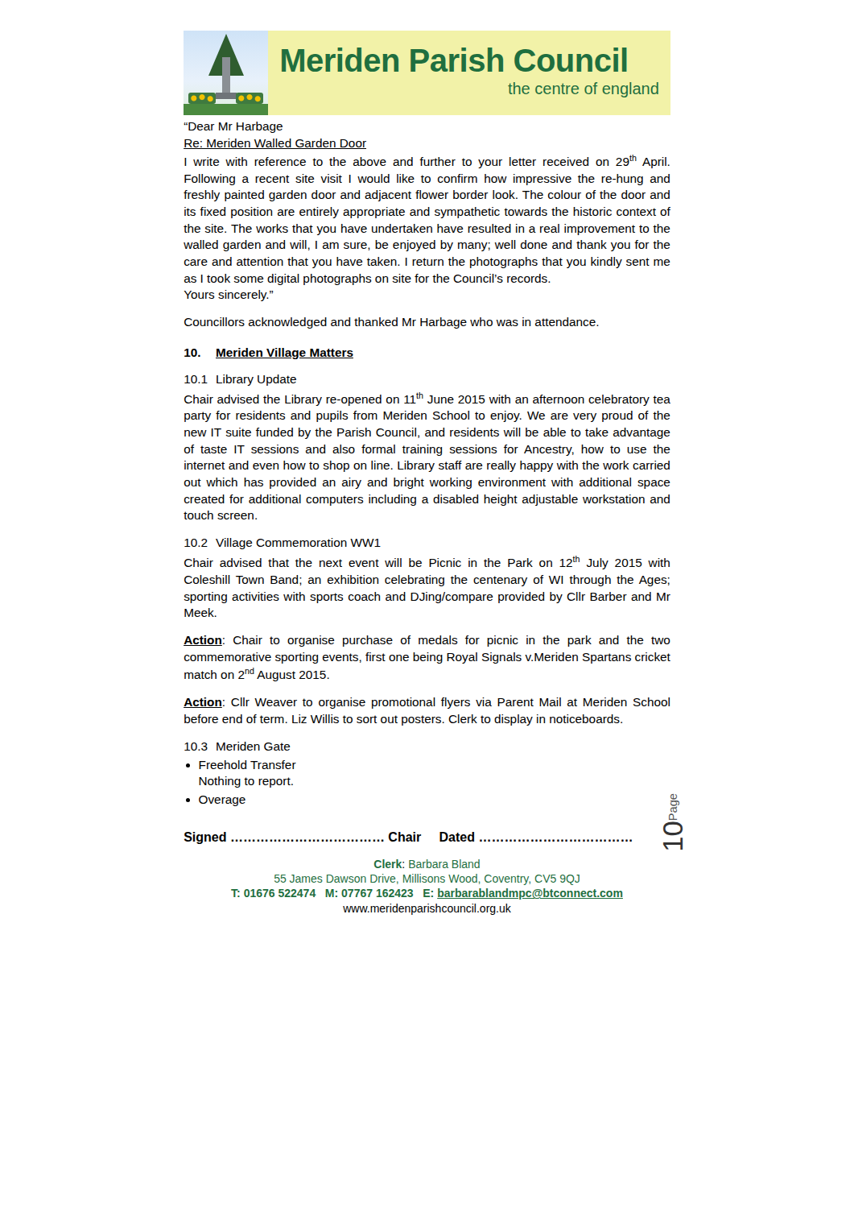Meriden Parish Council
the centre of england
“Dear Mr Harbage
Re: Meriden Walled Garden Door
I write with reference to the above and further to your letter received on 29th April. Following a recent site visit I would like to confirm how impressive the re-hung and freshly painted garden door and adjacent flower border look. The colour of the door and its fixed position are entirely appropriate and sympathetic towards the historic context of the site. The works that you have undertaken have resulted in a real improvement to the walled garden and will, I am sure, be enjoyed by many; well done and thank you for the care and attention that you have taken. I return the photographs that you kindly sent me as I took some digital photographs on site for the Council’s records.
Yours sincerely.”
Councillors acknowledged and thanked Mr Harbage who was in attendance.
10. Meriden Village Matters
10.1 Library Update
Chair advised the Library re-opened on 11th June 2015 with an afternoon celebratory tea party for residents and pupils from Meriden School to enjoy. We are very proud of the new IT suite funded by the Parish Council, and residents will be able to take advantage of taste IT sessions and also formal training sessions for Ancestry, how to use the internet and even how to shop on line. Library staff are really happy with the work carried out which has provided an airy and bright working environment with additional space created for additional computers including a disabled height adjustable workstation and touch screen.
10.2 Village Commemoration WW1
Chair advised that the next event will be Picnic in the Park on 12th July 2015 with Coleshill Town Band; an exhibition celebrating the centenary of WI through the Ages; sporting activities with sports coach and DJing/compare provided by Cllr Barber and Mr Meek.
Action: Chair to organise purchase of medals for picnic in the park and the two commemorative sporting events, first one being Royal Signals v.Meriden Spartans cricket match on 2nd August 2015.
Action: Cllr Weaver to organise promotional flyers via Parent Mail at Meriden School before end of term. Liz Willis to sort out posters. Clerk to display in noticeboards.
10.3 Meriden Gate
Freehold Transfer
Nothing to report.
Overage
Signed ……………………………… Chair Dated ………………………………
10 Page
Clerk: Barbara Bland
55 James Dawson Drive, Millisons Wood, Coventry, CV5 9QJ
T: 01676 522474 M: 07767 162423 E: barbarablandmpc@btconnect.com
www.meridenparishcouncil.org.uk